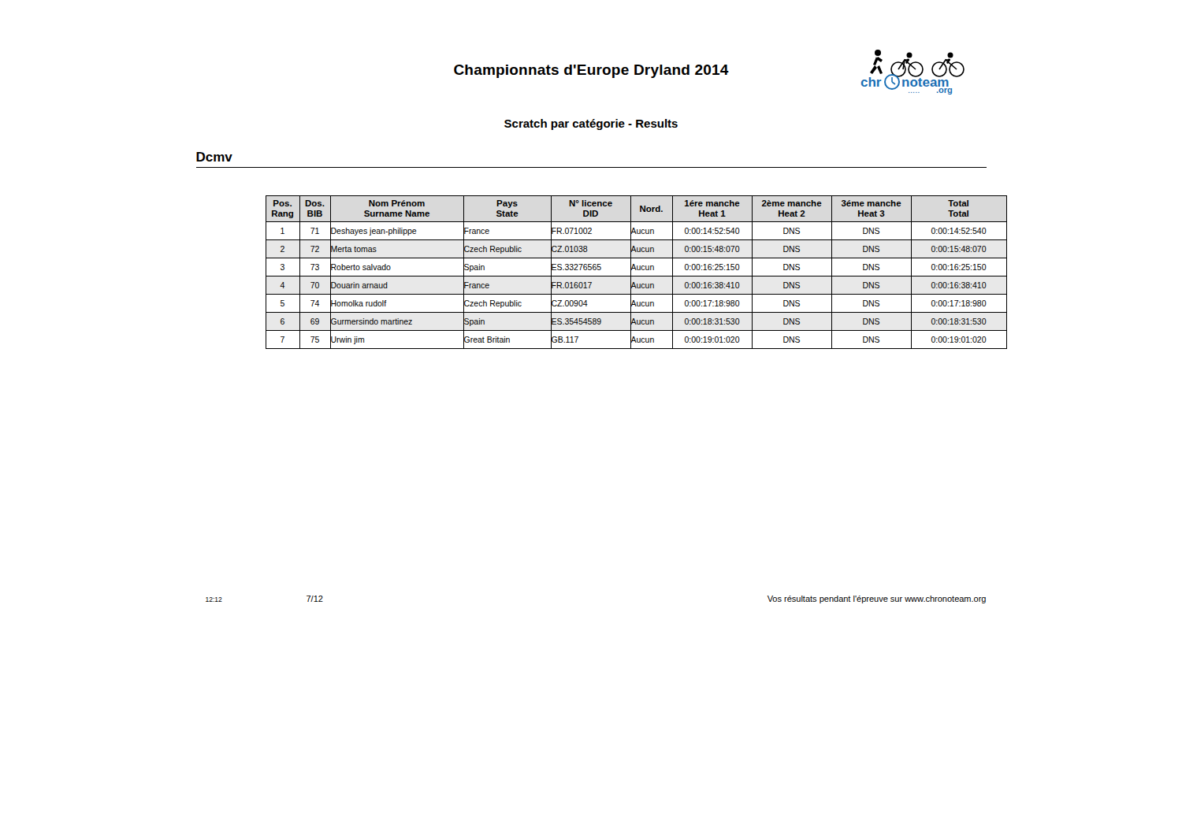chr noteam .org .....
Championnats d'Europe Dryland 2014
Scratch par catégorie - Results
Dcmv
| Pos. Rang | Dos. BIB | Nom Prénom Surname Name | Pays State | N° licence DID | Nord. | 1ére manche Heat 1 | 2ème manche Heat 2 | 3éme manche Heat 3 | Total Total |
| --- | --- | --- | --- | --- | --- | --- | --- | --- | --- |
| 1 | 71 | Deshayes jean-philippe | France | FR.071002 | Aucun | 0:00:14:52:540 | DNS | DNS | 0:00:14:52:540 |
| 2 | 72 | Merta tomas | Czech Republic | CZ.01038 | Aucun | 0:00:15:48:070 | DNS | DNS | 0:00:15:48:070 |
| 3 | 73 | Roberto salvado | Spain | ES.33276565 | Aucun | 0:00:16:25:150 | DNS | DNS | 0:00:16:25:150 |
| 4 | 70 | Douarin arnaud | France | FR.016017 | Aucun | 0:00:16:38:410 | DNS | DNS | 0:00:16:38:410 |
| 5 | 74 | Homolka rudolf | Czech Republic | CZ.00904 | Aucun | 0:00:17:18:980 | DNS | DNS | 0:00:17:18:980 |
| 6 | 69 | Gurmersindo martinez | Spain | ES.35454589 | Aucun | 0:00:18:31:530 | DNS | DNS | 0:00:18:31:530 |
| 7 | 75 | Urwin jim | Great Britain | GB.117 | Aucun | 0:00:19:01:020 | DNS | DNS | 0:00:19:01:020 |
12:12 7/12 Vos résultats pendant l'épreuve sur www.chronoteam.org